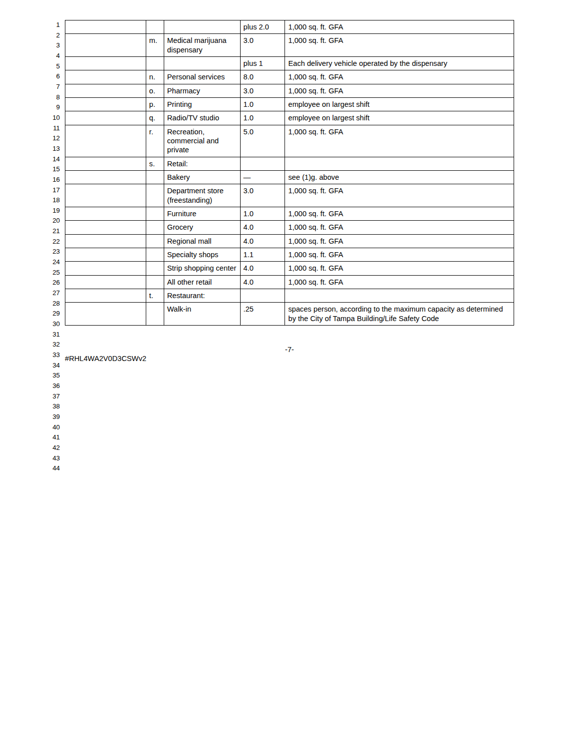1
2
3
4
5
6
7
8
9
10
11
12
13
14
15
16
17
18
19
20
21
22
23
24
25
26
27
28
29
30
31
32
33
34
35
36
37
38
39
40
41
42
43
44
| | | | plus 2.0 | 1,000 sq. ft. GFA |
| | m. | Medical marijuana dispensary | 3.0 | 1,000 sq. ft. GFA |
| | | | plus 1 | Each delivery vehicle operated by the dispensary |
| | n. | Personal services | 8.0 | 1,000 sq. ft. GFA |
| | o. | Pharmacy | 3.0 | 1,000 sq. ft. GFA |
| | p. | Printing | 1.0 | employee on largest shift |
| | q. | Radio/TV studio | 1.0 | employee on largest shift |
| | r. | Recreation, commercial and private | 5.0 | 1,000 sq. ft. GFA |
| | s. | Retail: | | |
| | | Bakery | — | see (1)g. above |
| | | Department store (freestanding) | 3.0 | 1,000 sq. ft. GFA |
| | | Furniture | 1.0 | 1,000 sq. ft. GFA |
| | | Grocery | 4.0 | 1,000 sq. ft. GFA |
| | | Regional mall | 4.0 | 1,000 sq. ft. GFA |
| | | Specialty shops | 1.1 | 1,000 sq. ft. GFA |
| | | Strip shopping center | 4.0 | 1,000 sq. ft. GFA |
| | | All other retail | 4.0 | 1,000 sq. ft. GFA |
| | t. | Restaurant: | | |
| | | Walk-in | .25 | spaces person, according to the maximum capacity as determined by the City of Tampa Building/Life Safety Code |
-7-
#RHL4WA2V0D3CSWv2